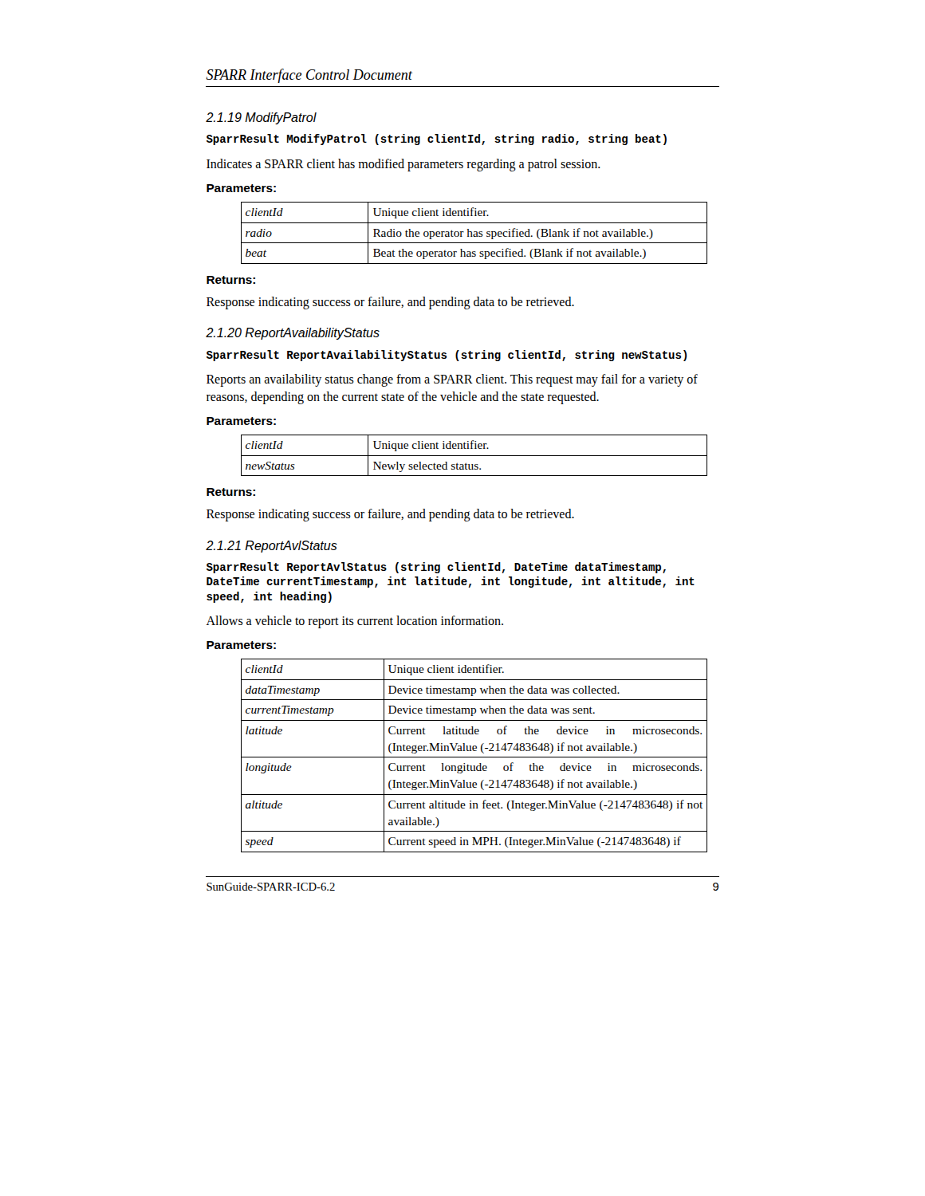SPARR Interface Control Document
2.1.19 ModifyPatrol
SparrResult ModifyPatrol (string clientId, string radio, string beat)
Indicates a SPARR client has modified parameters regarding a patrol session.
Parameters:
| clientId | Unique client identifier. |
| radio | Radio the operator has specified. (Blank if not available.) |
| beat | Beat the operator has specified. (Blank if not available.) |
Returns:
Response indicating success or failure, and pending data to be retrieved.
2.1.20 ReportAvailabilityStatus
SparrResult ReportAvailabilityStatus (string clientId, string newStatus)
Reports an availability status change from a SPARR client. This request may fail for a variety of reasons, depending on the current state of the vehicle and the state requested.
Parameters:
| clientId | Unique client identifier. |
| newStatus | Newly selected status. |
Returns:
Response indicating success or failure, and pending data to be retrieved.
2.1.21 ReportAvlStatus
SparrResult ReportAvlStatus (string clientId, DateTime dataTimestamp, DateTime currentTimestamp, int latitude, int longitude, int altitude, int speed, int heading)
Allows a vehicle to report its current location information.
Parameters:
| clientId | Unique client identifier. |
| dataTimestamp | Device timestamp when the data was collected. |
| currentTimestamp | Device timestamp when the data was sent. |
| latitude | Current latitude of the device in microseconds. (Integer.MinValue (-2147483648) if not available.) |
| longitude | Current longitude of the device in microseconds. (Integer.MinValue (-2147483648) if not available.) |
| altitude | Current altitude in feet. (Integer.MinValue (-2147483648) if not available.) |
| speed | Current speed in MPH. (Integer.MinValue (-2147483648) if |
SunGuide-SPARR-ICD-6.2 9